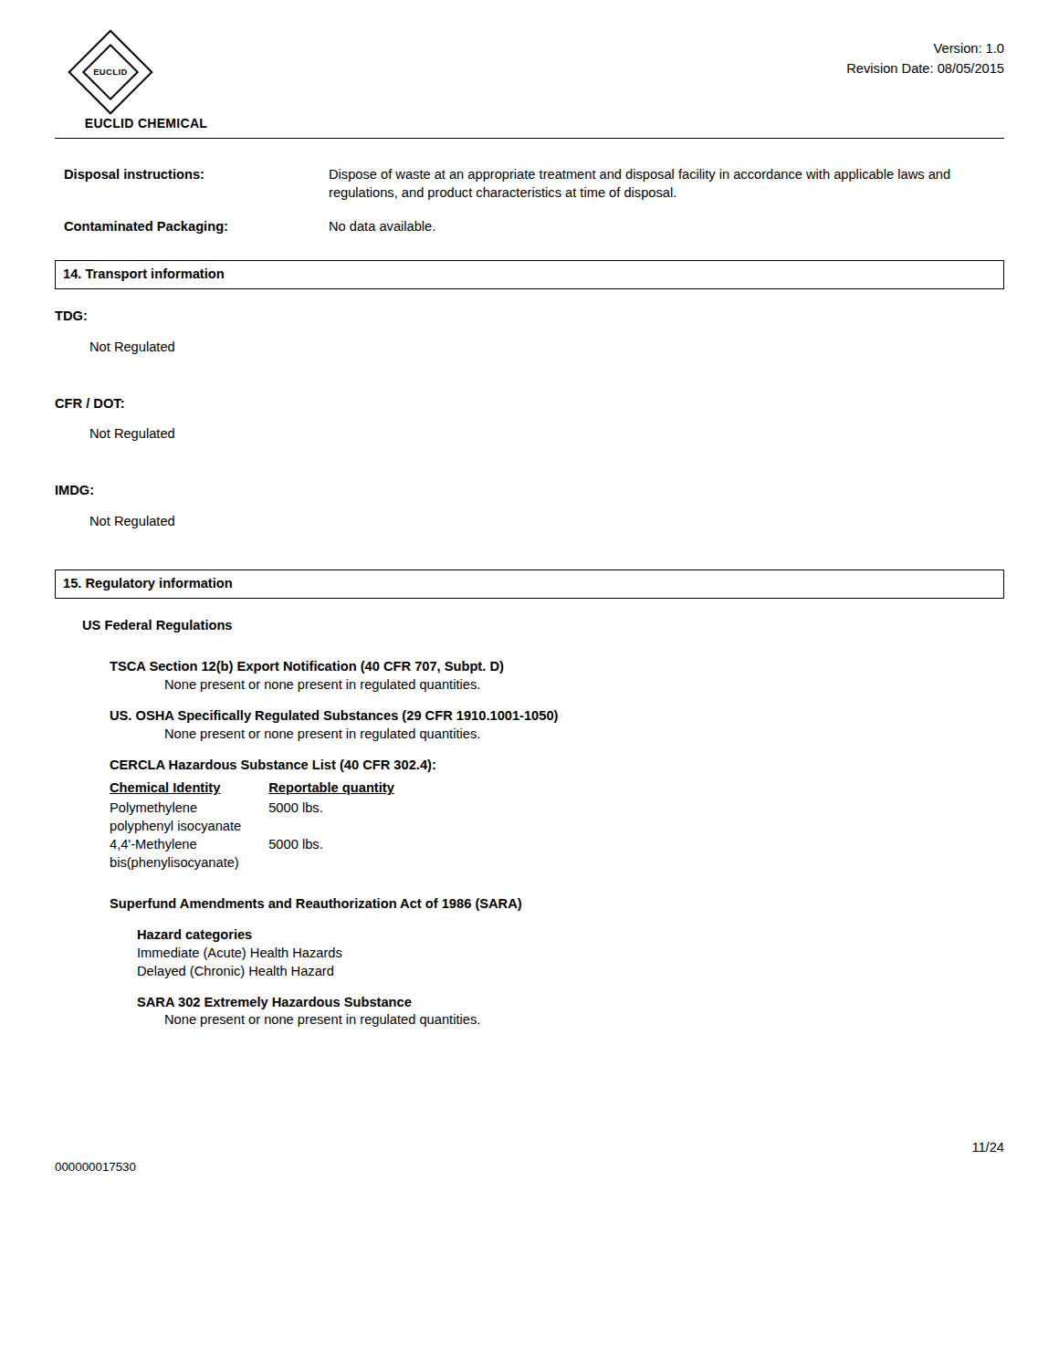EUCLID CHEMICAL
Version: 1.0
Revision Date: 08/05/2015
Disposal instructions:
Dispose of waste at an appropriate treatment and disposal facility in accordance with applicable laws and regulations, and product characteristics at time of disposal.
Contaminated Packaging:
No data available.
14. Transport information
TDG:
Not Regulated
CFR / DOT:
Not Regulated
IMDG:
Not Regulated
15. Regulatory information
US Federal Regulations
TSCA Section 12(b) Export Notification (40 CFR 707, Subpt. D)
None present or none present in regulated quantities.
US. OSHA Specifically Regulated Substances (29 CFR 1910.1001-1050)
None present or none present in regulated quantities.
CERCLA Hazardous Substance List (40 CFR 302.4):
| Chemical Identity | Reportable quantity |
| --- | --- |
| Polymethylene polyphenyl isocyanate | 5000 lbs. |
| 4,4'-Methylene bis(phenylisocyanate) | 5000 lbs. |
Superfund Amendments and Reauthorization Act of 1986 (SARA)
Hazard categories
Immediate (Acute) Health Hazards
Delayed (Chronic) Health Hazard
SARA 302 Extremely Hazardous Substance
None present or none present in regulated quantities.
11/24
000000017530